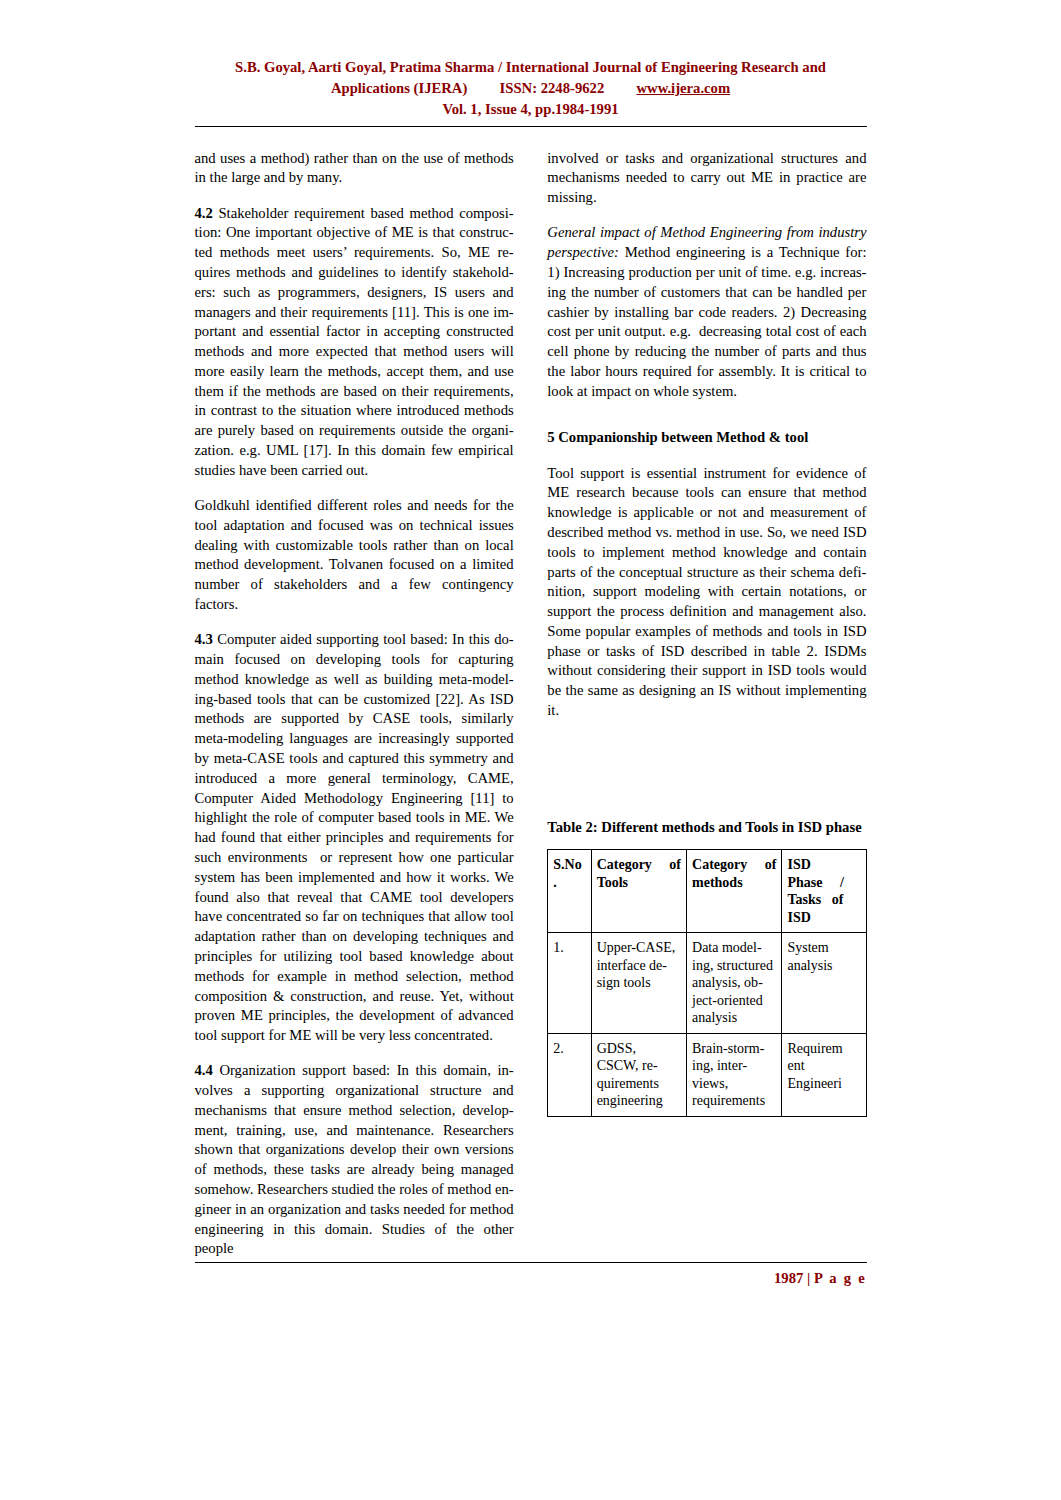S.B. Goyal, Aarti Goyal, Pratima Sharma / International Journal of Engineering Research and Applications (IJERA)ISSN: 2248-9622 www.ijera.com Vol. 1, Issue 4, pp.1984-1991
and uses a method) rather than on the use of methods in the large and by many.
4.2 Stakeholder requirement based method composition: One important objective of ME is that constructed methods meet users’ requirements. So, ME requires methods and guidelines to identify stakeholders: such as programmers, designers, IS users and managers and their requirements [11]. This is one important and essential factor in accepting constructed methods and more expected that method users will more easily learn the methods, accept them, and use them if the methods are based on their requirements, in contrast to the situation where introduced methods are purely based on requirements outside the organization. e.g. UML [17]. In this domain few empirical studies have been carried out.
Goldkuhl identified different roles and needs for the tool adaptation and focused was on technical issues dealing with customizable tools rather than on local method development. Tolvanen focused on a limited number of stakeholders and a few contingency factors.
4.3 Computer aided supporting tool based: In this domain focused on developing tools for capturing method knowledge as well as building meta-modeling-based tools that can be customized [22]. As ISD methods are supported by CASE tools, similarly meta-modeling languages are increasingly supported by meta-CASE tools and captured this symmetry and introduced a more general terminology, CAME, Computer Aided Methodology Engineering [11] to highlight the role of computer based tools in ME. We had found that either principles and requirements for such environments or represent how one particular system has been implemented and how it works. We found also that reveal that CAME tool developers have concentrated so far on techniques that allow tool adaptation rather than on developing techniques and principles for utilizing tool based knowledge about methods for example in method selection, method composition & construction, and reuse. Yet, without proven ME principles, the development of advanced tool support for ME will be very less concentrated.
4.4 Organization support based: In this domain, involves a supporting organizational structure and mechanisms that ensure method selection, development, training, use, and maintenance. Researchers shown that organizations develop their own versions of methods, these tasks are already being managed somehow. Researchers studied the roles of method engineer in an organization and tasks needed for method engineering in this domain. Studies of the other people
involved or tasks and organizational structures and mechanisms needed to carry out ME in practice are missing.
General impact of Method Engineering from industry perspective: Method engineering is a Technique for: 1) Increasing production per unit of time. e.g. increasing the number of customers that can be handled per cashier by installing bar code readers. 2) Decreasing cost per unit output. e.g. decreasing total cost of each cell phone by reducing the number of parts and thus the labor hours required for assembly. It is critical to look at impact on whole system.
5 Companionship between Method & tool
Tool support is essential instrument for evidence of ME research because tools can ensure that method knowledge is applicable or not and measurement of described method vs. method in use. So, we need ISD tools to implement method knowledge and contain parts of the conceptual structure as their schema definition, support modeling with certain notations, or support the process definition and management also. Some popular examples of methods and tools in ISD phase or tasks of ISD described in table 2. ISDMs without considering their support in ISD tools would be the same as designing an IS without implementing it.
Table 2: Different methods and Tools in ISD phase
| S.No . | Category of Tools | Category of methods | ISD Phase / Tasks of ISD |
| --- | --- | --- | --- |
| 1. | Upper-CASE, interface design tools | Data modeling, structured analysis, object-oriented analysis | System analysis |
| 2. | GDSS, CSCW, requirements engineering | Brain-storming, interviews, requirements | Requirem ent Engineeri |
1987 | P a g e